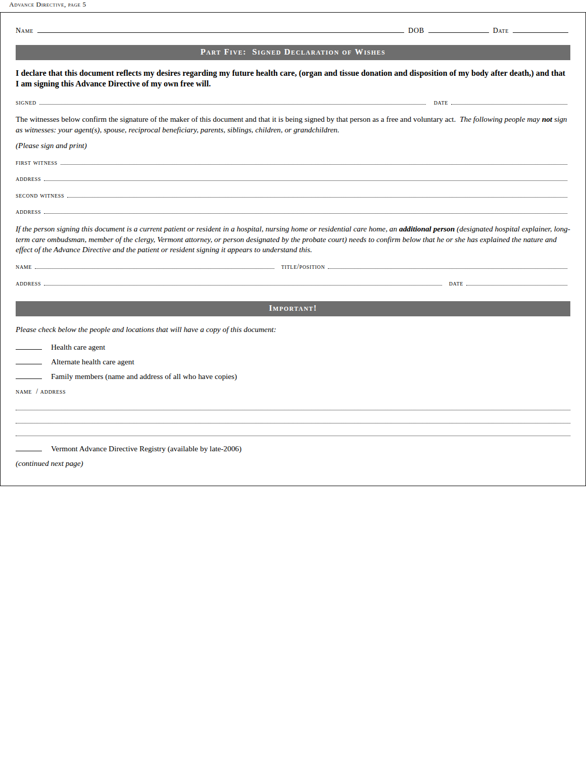Advance Directive, page 5
Name DOB Date
Part Five: Signed Declaration of Wishes
I declare that this document reflects my desires regarding my future health care, (organ and tissue donation and disposition of my body after death,) and that I am signing this Advance Directive of my own free will.
signed date
The witnesses below confirm the signature of the maker of this document and that it is being signed by that person as a free and voluntary act. The following people may not sign as witnesses: your agent(s), spouse, reciprocal beneficiary, parents, siblings, children, or grandchildren.
(Please sign and print)
first witness
address
second witness
address
If the person signing this document is a current patient or resident in a hospital, nursing home or residential care home, an additional person (designated hospital explainer, long-term care ombudsman, member of the clergy, Vermont attorney, or person designated by the probate court) needs to confirm below that he or she has explained the nature and effect of the Advance Directive and the patient or resident signing it appears to understand this.
name title/position
address date
Important!
Please check below the people and locations that will have a copy of this document:
Health care agent
Alternate health care agent
Family members (name and address of all who have copies)
name / address
Vermont Advance Directive Registry (available by late-2006)
(continued next page)